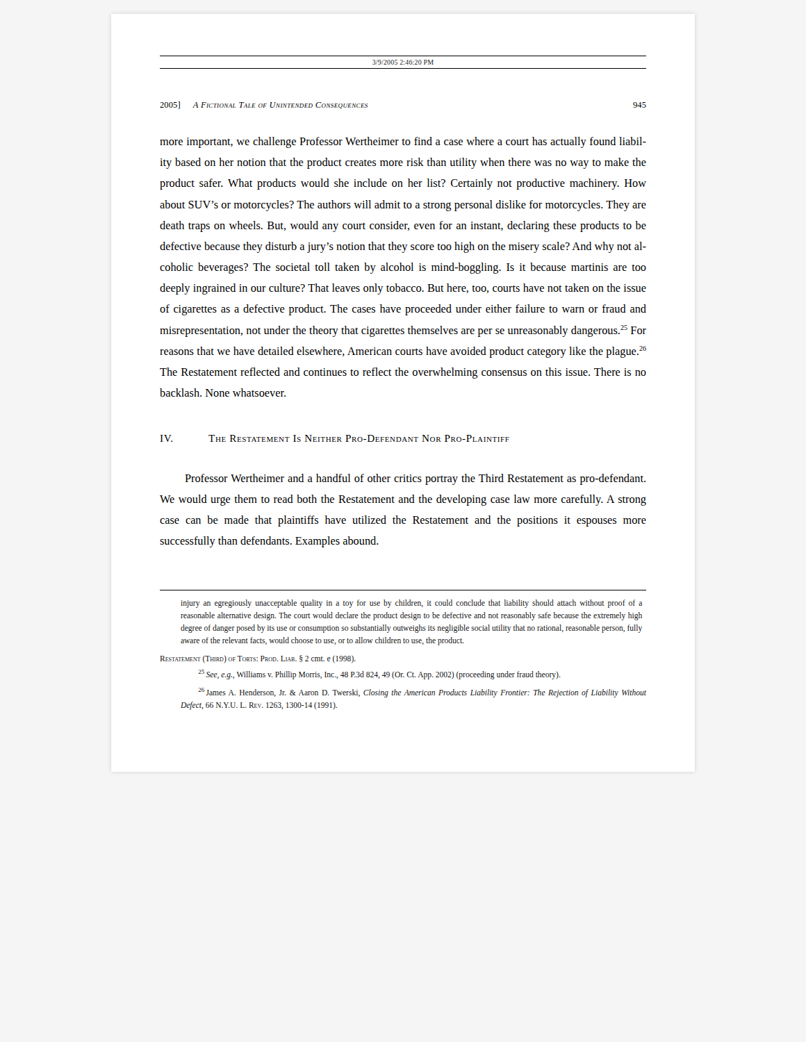3/9/2005 2:46:20 PM
2005] A Fictional Tale of Unintended Consequences 945
more important, we challenge Professor Wertheimer to find a case where a court has actually found liability based on her notion that the product creates more risk than utility when there was no way to make the product safer. What products would she include on her list? Certainly not productive machinery. How about SUV’s or motorcycles? The authors will admit to a strong personal dislike for motorcycles. They are death traps on wheels. But, would any court consider, even for an instant, declaring these products to be defective because they disturb a jury’s notion that they score too high on the misery scale? And why not alcoholic beverages? The societal toll taken by alcohol is mind-boggling. Is it because martinis are too deeply ingrained in our culture? That leaves only tobacco. But here, too, courts have not taken on the issue of cigarettes as a defective product. The cases have proceeded under either failure to warn or fraud and misrepresentation, not under the theory that cigarettes themselves are per se unreasonably dangerous.25 For reasons that we have detailed elsewhere, American courts have avoided product category like the plague.26 The Restatement reflected and continues to reflect the overwhelming consensus on this issue. There is no backlash. None whatsoever.
IV. The Restatement Is Neither Pro-Defendant Nor Pro-Plaintiff
Professor Wertheimer and a handful of other critics portray the Third Restatement as pro-defendant. We would urge them to read both the Restatement and the developing case law more carefully. A strong case can be made that plaintiffs have utilized the Restatement and the positions it espouses more successfully than defendants. Examples abound.
injury an egregiously unacceptable quality in a toy for use by children, it could conclude that liability should attach without proof of a reasonable alternative design. The court would declare the product design to be defective and not reasonably safe because the extremely high degree of danger posed by its use or consumption so substantially outweighs its negligible social utility that no rational, reasonable person, fully aware of the relevant facts, would choose to use, or to allow children to use, the product.
Restatement (Third) of Torts: Prod. Liab. § 2 cmt. e (1998).
25 See, e.g., Williams v. Phillip Morris, Inc., 48 P.3d 824, 49 (Or. Ct. App. 2002) (proceeding under fraud theory).
26 James A. Henderson, Jr. & Aaron D. Twerski, Closing the American Products Liability Frontier: The Rejection of Liability Without Defect, 66 N.Y.U. L. Rev. 1263, 1300-14 (1991).